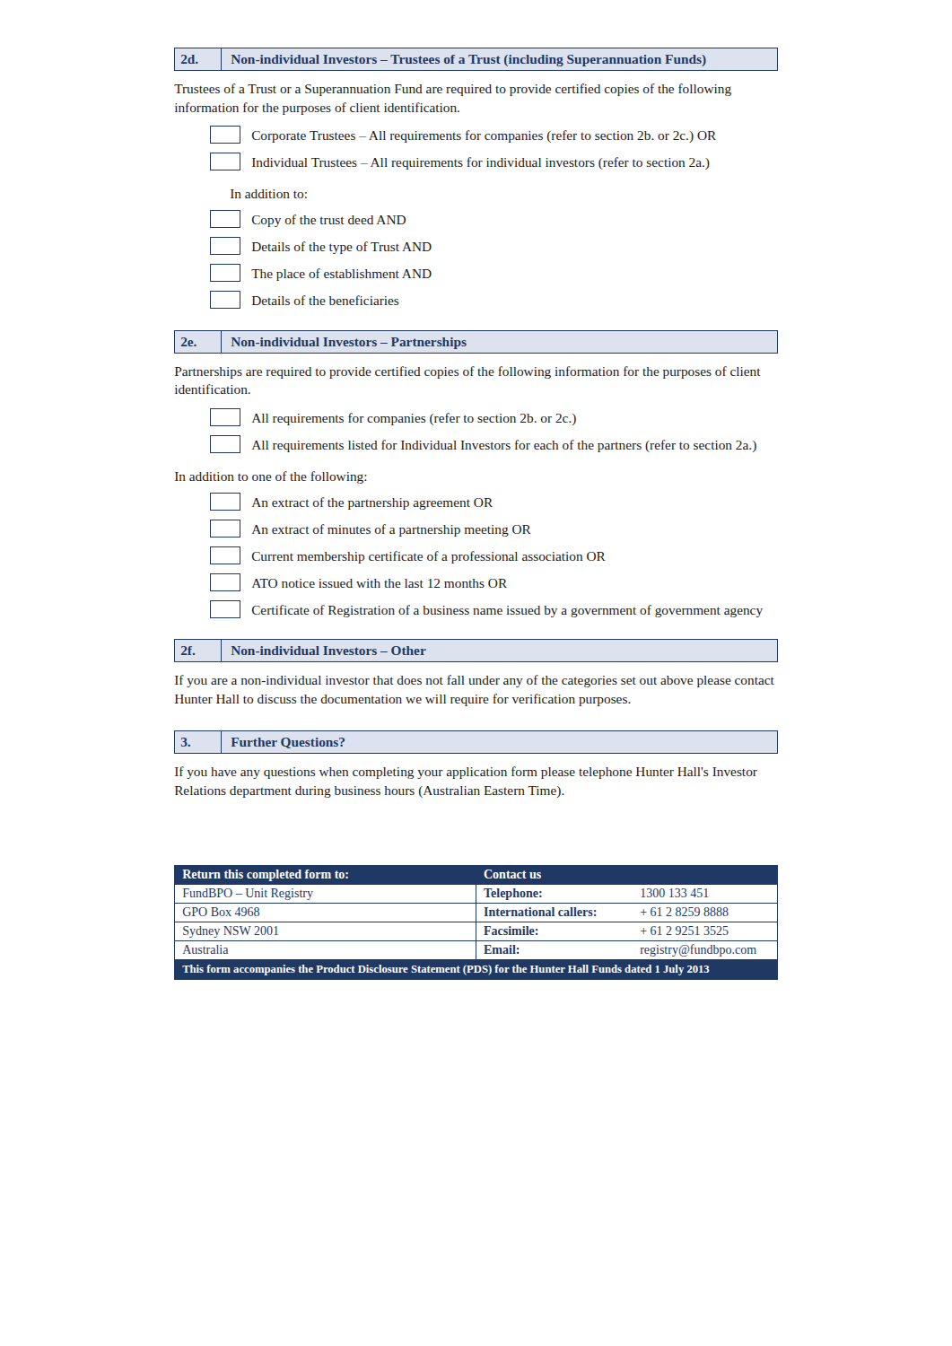2d.
Non-individual Investors – Trustees of a Trust (including Superannuation Funds)
Trustees of a Trust or a Superannuation Fund are required to provide certified copies of the following information for the purposes of client identification.
Corporate Trustees – All requirements for companies (refer to section 2b. or 2c.) OR
Individual Trustees – All requirements for individual investors (refer to section 2a.)
In addition to:
Copy of the trust deed AND
Details of the type of Trust AND
The place of establishment AND
Details of the beneficiaries
2e.
Non-individual Investors – Partnerships
Partnerships are required to provide certified copies of the following information for the purposes of client identification.
All requirements for companies (refer to section 2b. or 2c.)
All requirements listed for Individual Investors for each of the partners (refer to section 2a.)
In addition to one of the following:
An extract of the partnership agreement OR
An extract of minutes of a partnership meeting OR
Current membership certificate of a professional association OR
ATO notice issued with the last 12 months OR
Certificate of Registration of a business name issued by a government of government agency
2f.
Non-individual Investors – Other
If you are a non-individual investor that does not fall under any of the categories set out above please contact Hunter Hall to discuss the documentation we will require for verification purposes.
3.
Further Questions?
If you have any questions when completing your application form please telephone Hunter Hall's Investor Relations department during business hours (Australian Eastern Time).
| Return this completed form to: | Contact us |
| FundBPO – Unit Registry | Telephone: | 1300 133 451 |
| GPO Box 4968 | International callers: | + 61 2 8259 8888 |
| Sydney NSW 2001 | Facsimile: | + 61 2 9251 3525 |
| Australia | Email: | registry@fundbpo.com |
| This form accompanies the Product Disclosure Statement (PDS) for the Hunter Hall Funds dated 1 July 2013 |